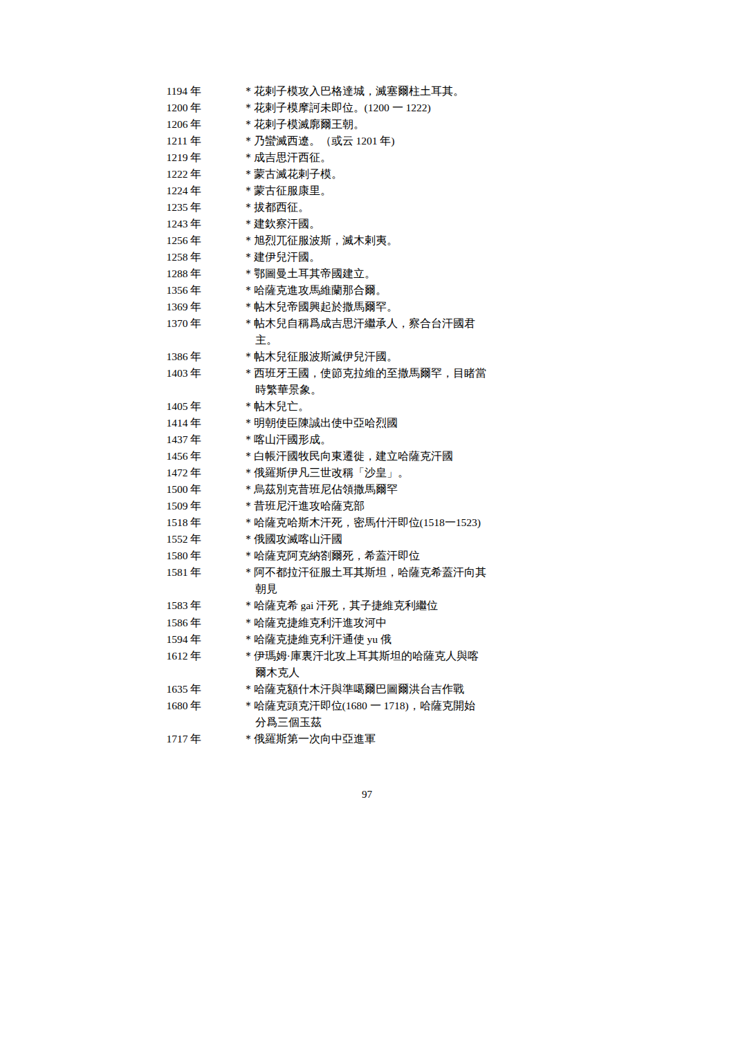| 1194 年 | ＊花剌子模攻入巴格達城，滅塞爾柱土耳其。 |
| 1200 年 | ＊花剌子模摩訶未即位。(1200 一 1222) |
| 1206 年 | ＊花剌子模滅廓爾王朝。 |
| 1211 年 | ＊乃蠻滅西遼。（或云 1201 年) |
| 1219 年 | ＊成吉思汗西征。 |
| 1222 年 | ＊蒙古滅花剌子模。 |
| 1224 年 | ＊蒙古征服康里。 |
| 1235 年 | ＊拔都西征。 |
| 1243 年 | ＊建欽察汗國。 |
| 1256 年 | ＊旭烈兀征服波斯，滅木剌夷。 |
| 1258 年 | ＊建伊兒汗國。 |
| 1288 年 | ＊鄂圖曼土耳其帝國建立。 |
| 1356 年 | ＊哈薩克進攻馬維蘭那合爾。 |
| 1369 年 | ＊帖木兒帝國興起於撒馬爾罕。 |
| 1370 年 | ＊帖木兒自稱爲成吉思汗繼承人，察合台汗國君 主。 |
| 1386 年 | ＊帖木兒征服波斯滅伊兒汗國。 |
| 1403 年 | ＊西班牙王國，使節克拉維的至撒馬爾罕，目睹當 時繁華景象。 |
| 1405 年 | ＊帖木兒亡。 |
| 1414 年 | ＊明朝使臣陳誠出使中亞哈烈國 |
| 1437 年 | ＊喀山汗國形成。 |
| 1456 年 | ＊白帳汗國牧民向東遷徙，建立哈薩克汗國 |
| 1472 年 | ＊俄羅斯伊凡三世改稱「沙皇」。 |
| 1500 年 | ＊烏茲別克昔班尼佔領撒馬爾罕 |
| 1509 年 | ＊昔班尼汗進攻哈薩克部 |
| 1518 年 | ＊哈薩克哈斯木汗死，密馬什汗即位(1518一1523) |
| 1552 年 | ＊俄國攻滅喀山汗國 |
| 1580 年 | ＊哈薩克阿克納劄爾死，希蓋汗即位 |
| 1581 年 | ＊阿不都拉汗征服土耳其斯坦，哈薩克希蓋汗向其 朝見 |
| 1583 年 | ＊哈薩克希 gai 汗死，其子捷維克利繼位 |
| 1586 年 | ＊哈薩克捷維克利汗進攻河中 |
| 1594 年 | ＊哈薩克捷維克利汗通使 yu 俄 |
| 1612 年 | ＊伊瑪姆·庫裏汗北攻上耳其斯坦的哈薩克人與喀 爾木克人 |
| 1635 年 | ＊哈薩克額什木汗與準噶爾巴圖爾洪台吉作戰 |
| 1680 年 | ＊哈薩克頭克汗即位(1680 一 1718)，哈薩克開始 分爲三個玉茲 |
| 1717 年 | ＊俄羅斯第一次向中亞進軍 |
97